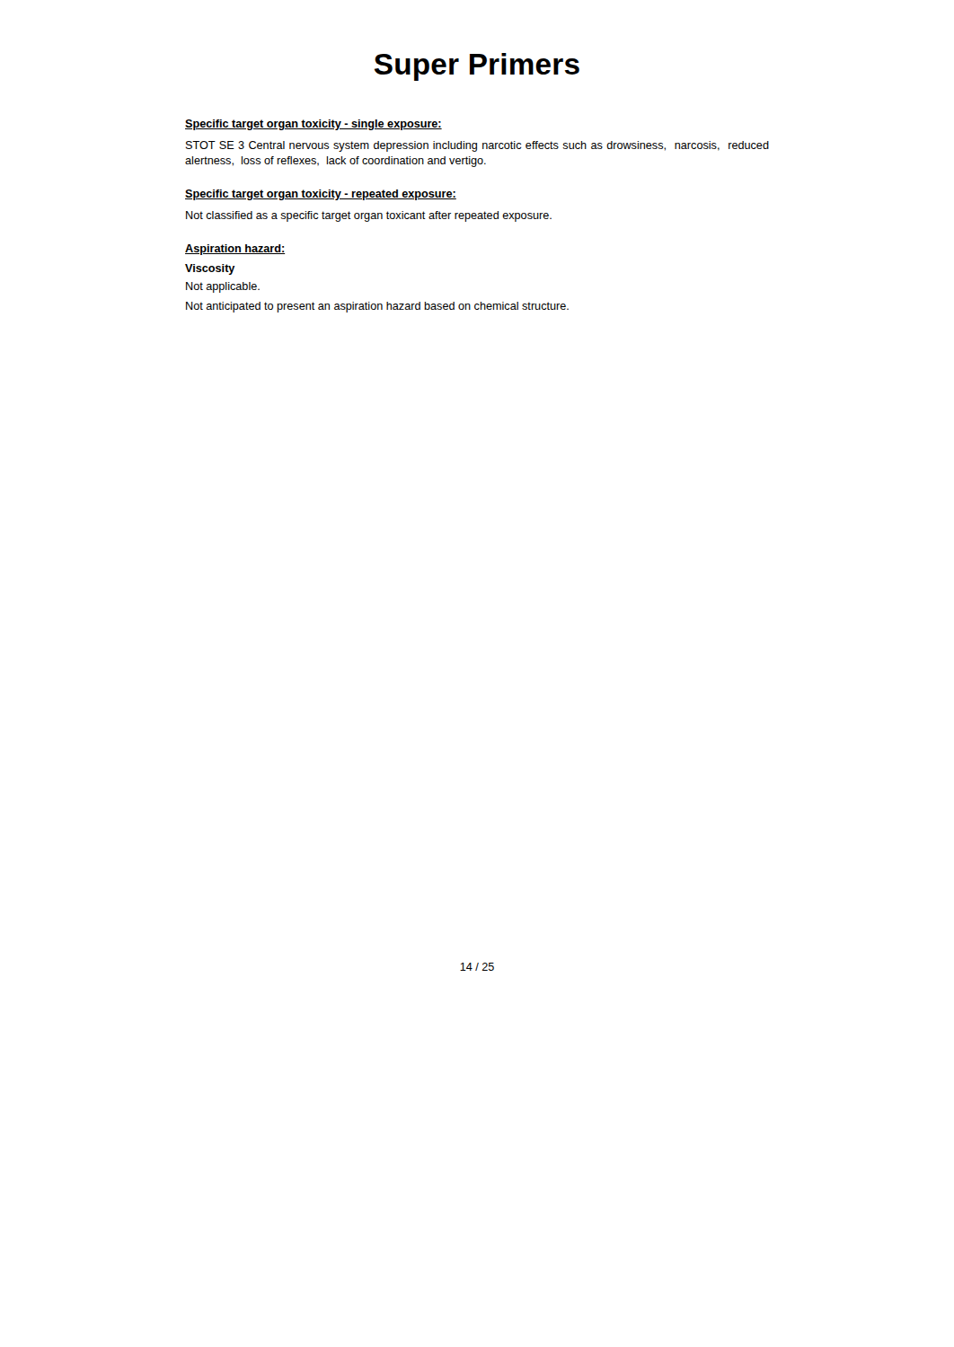Super Primers
Specific target organ toxicity - single exposure:
STOT SE 3 Central nervous system depression including narcotic effects such as drowsiness, narcosis, reduced alertness, loss of reflexes, lack of coordination and vertigo.
Specific target organ toxicity - repeated exposure:
Not classified as a specific target organ toxicant after repeated exposure.
Aspiration hazard:
Viscosity
Not applicable.
Not anticipated to present an aspiration hazard based on chemical structure.
14 / 25